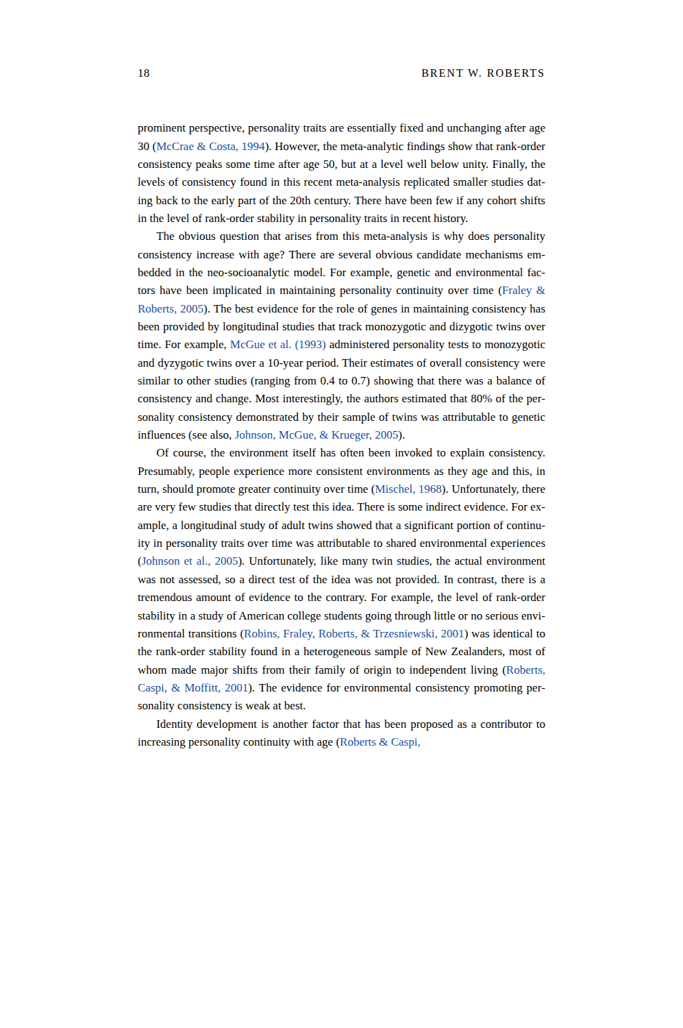18 Brent W. Roberts
prominent perspective, personality traits are essentially fixed and unchanging after age 30 (McCrae & Costa, 1994). However, the meta-analytic findings show that rank-order consistency peaks some time after age 50, but at a level well below unity. Finally, the levels of consistency found in this recent meta-analysis replicated smaller studies dating back to the early part of the 20th century. There have been few if any cohort shifts in the level of rank-order stability in personality traits in recent history.
The obvious question that arises from this meta-analysis is why does personality consistency increase with age? There are several obvious candidate mechanisms embedded in the neo-socioanalytic model. For example, genetic and environmental factors have been implicated in maintaining personality continuity over time (Fraley & Roberts, 2005). The best evidence for the role of genes in maintaining consistency has been provided by longitudinal studies that track monozygotic and dizygotic twins over time. For example, McGue et al. (1993) administered personality tests to monozygotic and dyzygotic twins over a 10-year period. Their estimates of overall consistency were similar to other studies (ranging from 0.4 to 0.7) showing that there was a balance of consistency and change. Most interestingly, the authors estimated that 80% of the personality consistency demonstrated by their sample of twins was attributable to genetic influences (see also, Johnson, McGue, & Krueger, 2005).
Of course, the environment itself has often been invoked to explain consistency. Presumably, people experience more consistent environments as they age and this, in turn, should promote greater continuity over time (Mischel, 1968). Unfortunately, there are very few studies that directly test this idea. There is some indirect evidence. For example, a longitudinal study of adult twins showed that a significant portion of continuity in personality traits over time was attributable to shared environmental experiences (Johnson et al., 2005). Unfortunately, like many twin studies, the actual environment was not assessed, so a direct test of the idea was not provided. In contrast, there is a tremendous amount of evidence to the contrary. For example, the level of rank-order stability in a study of American college students going through little or no serious environmental transitions (Robins, Fraley, Roberts, & Trzesniewski, 2001) was identical to the rank-order stability found in a heterogeneous sample of New Zealanders, most of whom made major shifts from their family of origin to independent living (Roberts, Caspi, & Moffitt, 2001). The evidence for environmental consistency promoting personality consistency is weak at best.
Identity development is another factor that has been proposed as a contributor to increasing personality continuity with age (Roberts & Caspi,